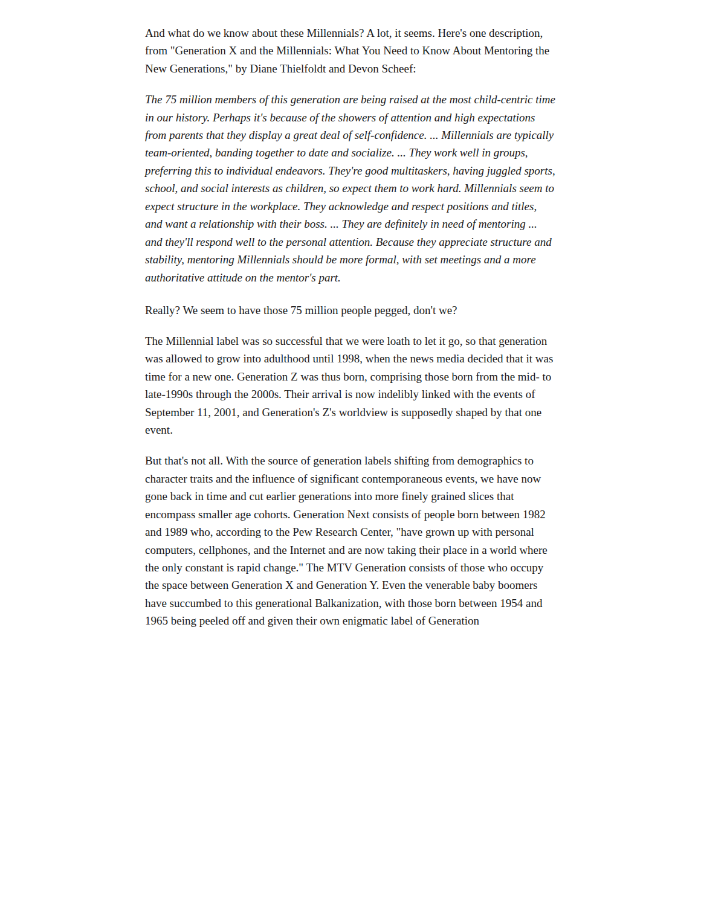And what do we know about these Millennials? A lot, it seems. Here's one description, from "Generation X and the Millennials: What You Need to Know About Mentoring the New Generations," by Diane Thielfoldt and Devon Scheef:
The 75 million members of this generation are being raised at the most child-centric time in our history. Perhaps it's because of the showers of attention and high expectations from parents that they display a great deal of self-confidence. ... Millennials are typically team-oriented, banding together to date and socialize. ... They work well in groups, preferring this to individual endeavors. They're good multitaskers, having juggled sports, school, and social interests as children, so expect them to work hard. Millennials seem to expect structure in the workplace. They acknowledge and respect positions and titles, and want a relationship with their boss. ... They are definitely in need of mentoring ... and they'll respond well to the personal attention. Because they appreciate structure and stability, mentoring Millennials should be more formal, with set meetings and a more authoritative attitude on the mentor's part.
Really? We seem to have those 75 million people pegged, don't we?
The Millennial label was so successful that we were loath to let it go, so that generation was allowed to grow into adulthood until 1998, when the news media decided that it was time for a new one. Generation Z was thus born, comprising those born from the mid- to late-1990s through the 2000s. Their arrival is now indelibly linked with the events of September 11, 2001, and Generation's Z's worldview is supposedly shaped by that one event.
But that's not all. With the source of generation labels shifting from demographics to character traits and the influence of significant contemporaneous events, we have now gone back in time and cut earlier generations into more finely grained slices that encompass smaller age cohorts. Generation Next consists of people born between 1982 and 1989 who, according to the Pew Research Center, "have grown up with personal computers, cellphones, and the Internet and are now taking their place in a world where the only constant is rapid change." The MTV Generation consists of those who occupy the space between Generation X and Generation Y. Even the venerable baby boomers have succumbed to this generational Balkanization, with those born between 1954 and 1965 being peeled off and given their own enigmatic label of Generation